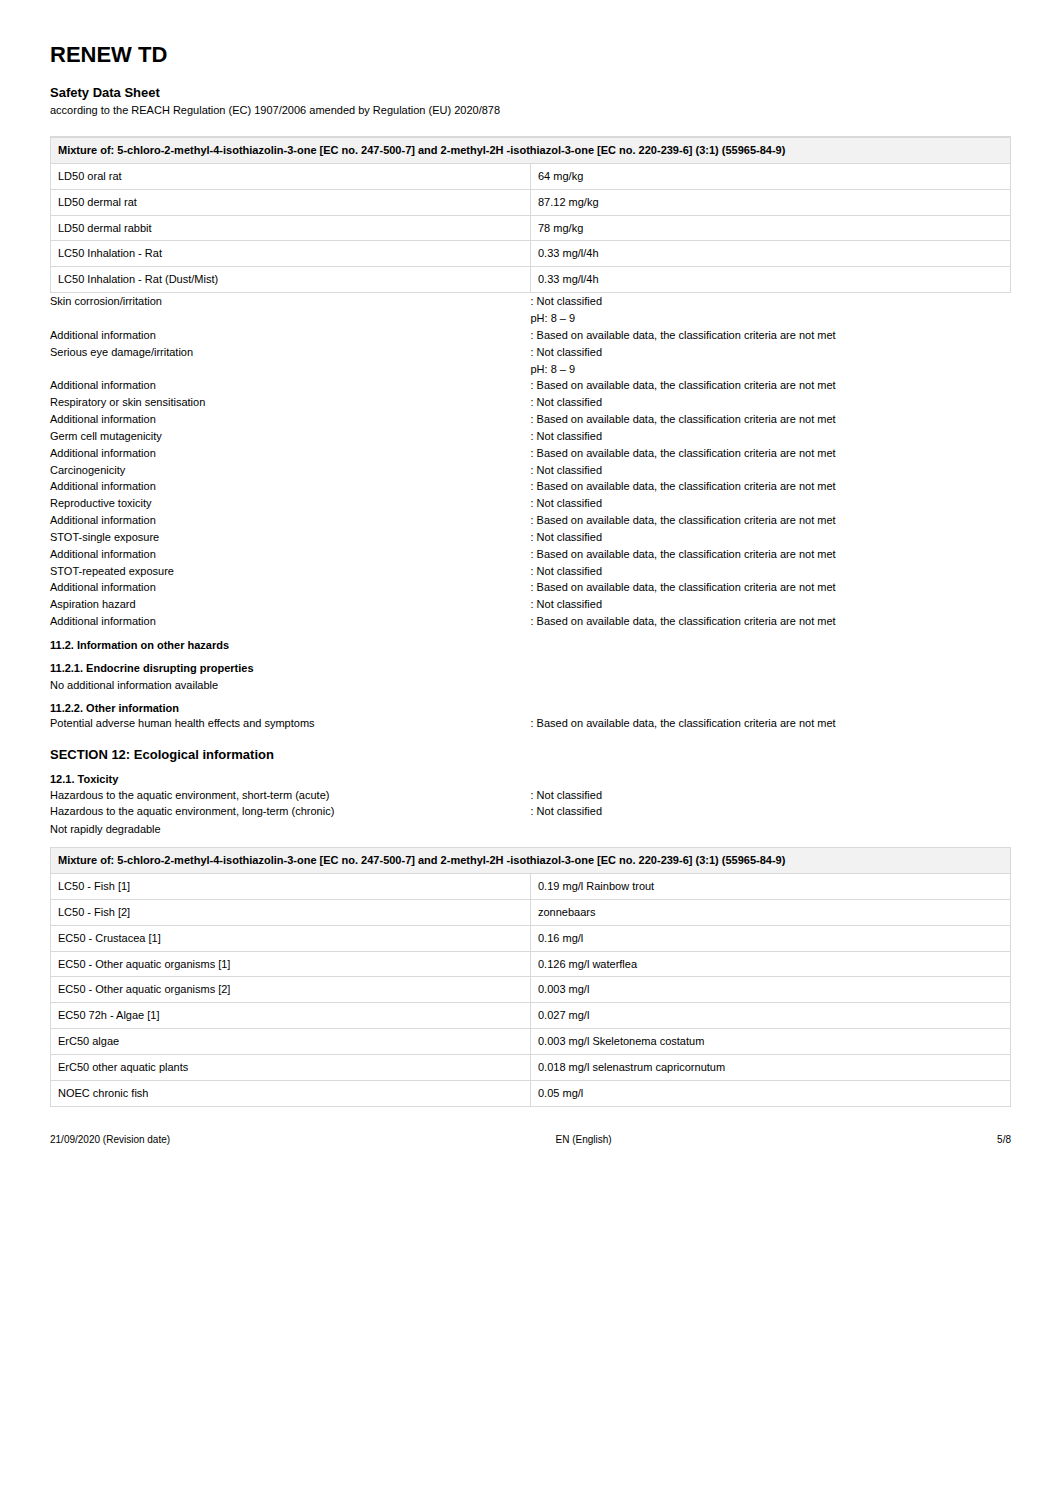RENEW TD
Safety Data Sheet
according to the REACH Regulation (EC) 1907/2006 amended by Regulation (EU) 2020/878
| Mixture of: 5-chloro-2-methyl-4-isothiazolin-3-one [EC no. 247-500-7] and 2-methyl-2H -isothiazol-3-one [EC no. 220-239-6] (3:1) (55965-84-9) |
| LD50 oral rat | 64 mg/kg |
| LD50 dermal rat | 87.12 mg/kg |
| LD50 dermal rabbit | 78 mg/kg |
| LC50 Inhalation - Rat | 0.33 mg/l/4h |
| LC50 Inhalation - Rat (Dust/Mist) | 0.33 mg/l/4h |
| Skin corrosion/irritation | : Not classified |
| | pH: 8 – 9 |
| Additional information | : Based on available data, the classification criteria are not met |
| Serious eye damage/irritation | : Not classified |
| | pH: 8 – 9 |
| Additional information | : Based on available data, the classification criteria are not met |
| Respiratory or skin sensitisation | : Not classified |
| Additional information | : Based on available data, the classification criteria are not met |
| Germ cell mutagenicity | : Not classified |
| Additional information | : Based on available data, the classification criteria are not met |
| Carcinogenicity | : Not classified |
| Additional information | : Based on available data, the classification criteria are not met |
| Reproductive toxicity | : Not classified |
| Additional information | : Based on available data, the classification criteria are not met |
| STOT-single exposure | : Not classified |
| Additional information | : Based on available data, the classification criteria are not met |
| STOT-repeated exposure | : Not classified |
| Additional information | : Based on available data, the classification criteria are not met |
| Aspiration hazard | : Not classified |
| Additional information | : Based on available data, the classification criteria are not met |
11.2. Information on other hazards
11.2.1. Endocrine disrupting properties
No additional information available
11.2.2. Other information
| Potential adverse human health effects and symptoms | : Based on available data, the classification criteria are not met |
SECTION 12: Ecological information
12.1. Toxicity
| Hazardous to the aquatic environment, short-term (acute) | : Not classified |
| Hazardous to the aquatic environment, long-term (chronic) | : Not classified |
Not rapidly degradable
| Mixture of: 5-chloro-2-methyl-4-isothiazolin-3-one [EC no. 247-500-7] and 2-methyl-2H -isothiazol-3-one [EC no. 220-239-6] (3:1) (55965-84-9) |
| LC50 - Fish [1] | 0.19 mg/l Rainbow trout |
| LC50 - Fish [2] | zonnebaars |
| EC50 - Crustacea [1] | 0.16 mg/l |
| EC50 - Other aquatic organisms [1] | 0.126 mg/l waterflea |
| EC50 - Other aquatic organisms [2] | 0.003 mg/l |
| EC50 72h - Algae [1] | 0.027 mg/l |
| ErC50 algae | 0.003 mg/l Skeletonema costatum |
| ErC50 other aquatic plants | 0.018 mg/l selenastrum capricornutum |
| NOEC chronic fish | 0.05 mg/l |
21/09/2020 (Revision date) EN (English) 5/8